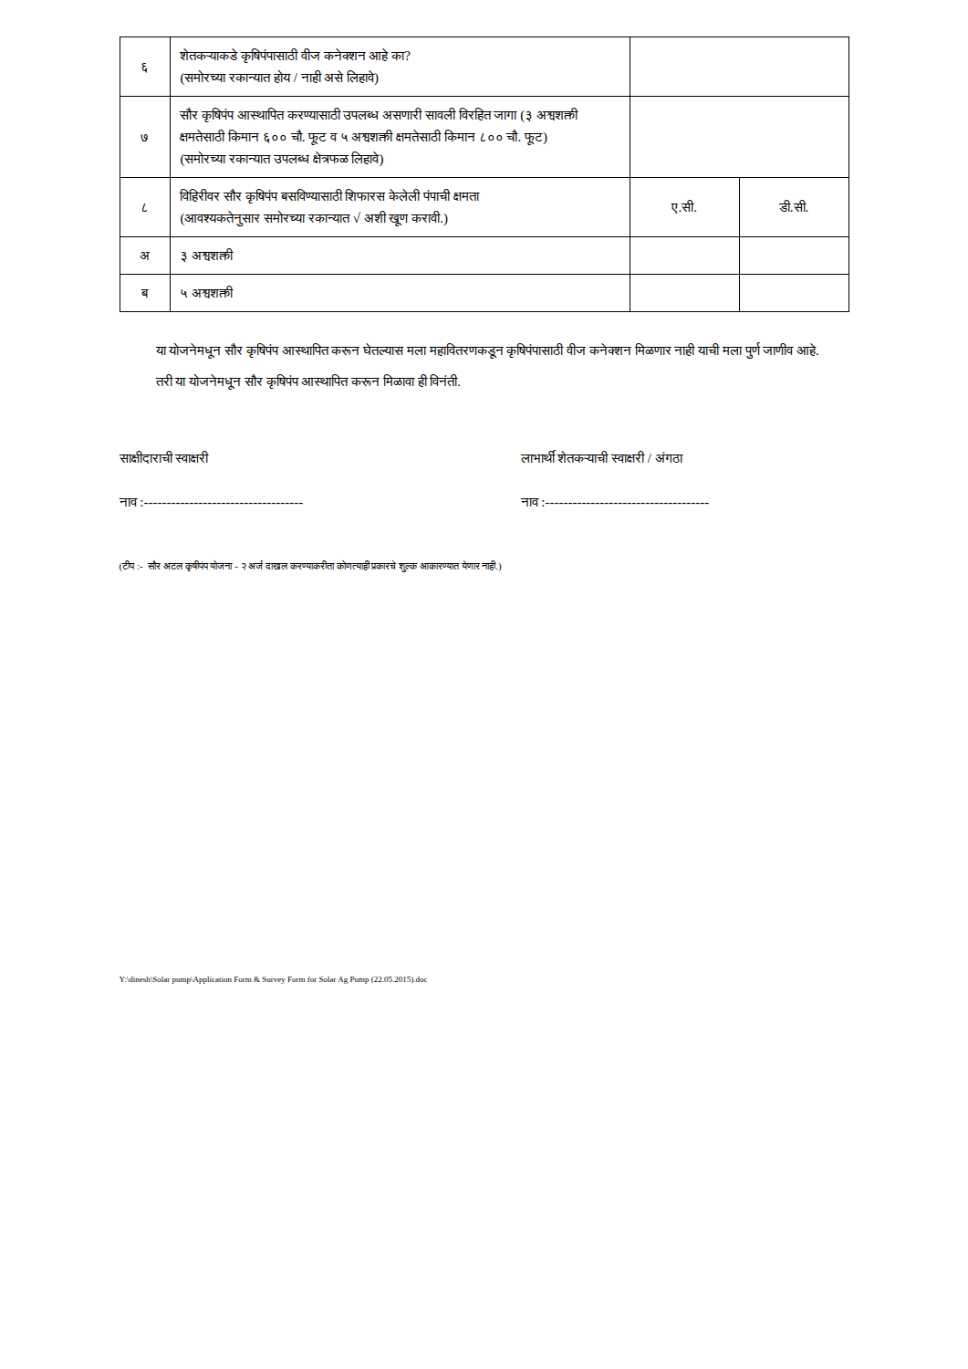| ६ | शेतकऱ्याकडे कृषिपंपासाठी वीज कनेक्शन आहे का? (समोरच्या रकान्यात होय / नाही असे लिहावे) | |
| ७ | सौर कृषिपंप आस्थापित करण्यासाठी उपलब्ध असणारी सावली विरहित जागा (३ अश्वशक्ती क्षमतेसाठी किमान ६०० चौ. फूट व ५ अश्वशक्ती क्षमतेसाठी किमान ८०० चौ. फूट) (समोरच्या रकान्यात उपलब्ध क्षेत्रफळ लिहावे) | |
| ८ | विहिरीवर सौर कृषिपंप बसविण्यासाठी शिफारस केलेली पंपाची क्षमता (आवश्यकतेनुसार समोरच्या रकान्यात √ अशी खूण करावी.) | ए.सी. | डी.सी. |
| अ | ३ अश्वशक्ती | | |
| ब | ५ अश्वशक्ती | | |
या योजनेमधून सौर कृषिपंप आस्थापित करून घेतल्यास मला महावितरणकडून कृषिपंपासाठी वीज कनेक्शन मिळणार नाही याची मला पुर्ण जाणीव आहे.
तरी या योजनेमधून सौर कृषिपंप आस्थापित करून मिळावा ही विनंती.
साक्षीदाराची स्वाक्षरी
नाव :-----------------------------------
लाभार्थी शेतकऱ्याची स्वाक्षरी / अंगठा
नाव :------------------------------------
(टीप :- सौर अटल कृषीपंप योजना - २ अर्ज दाखल करण्याकरीता कोणत्याही प्रकारचे शुल्क आकारण्यात येणार नाही.)
Y:\dinesh\Solar pump\Application Form & Survey Form for Solar Ag Pump (22.05.2015).doc